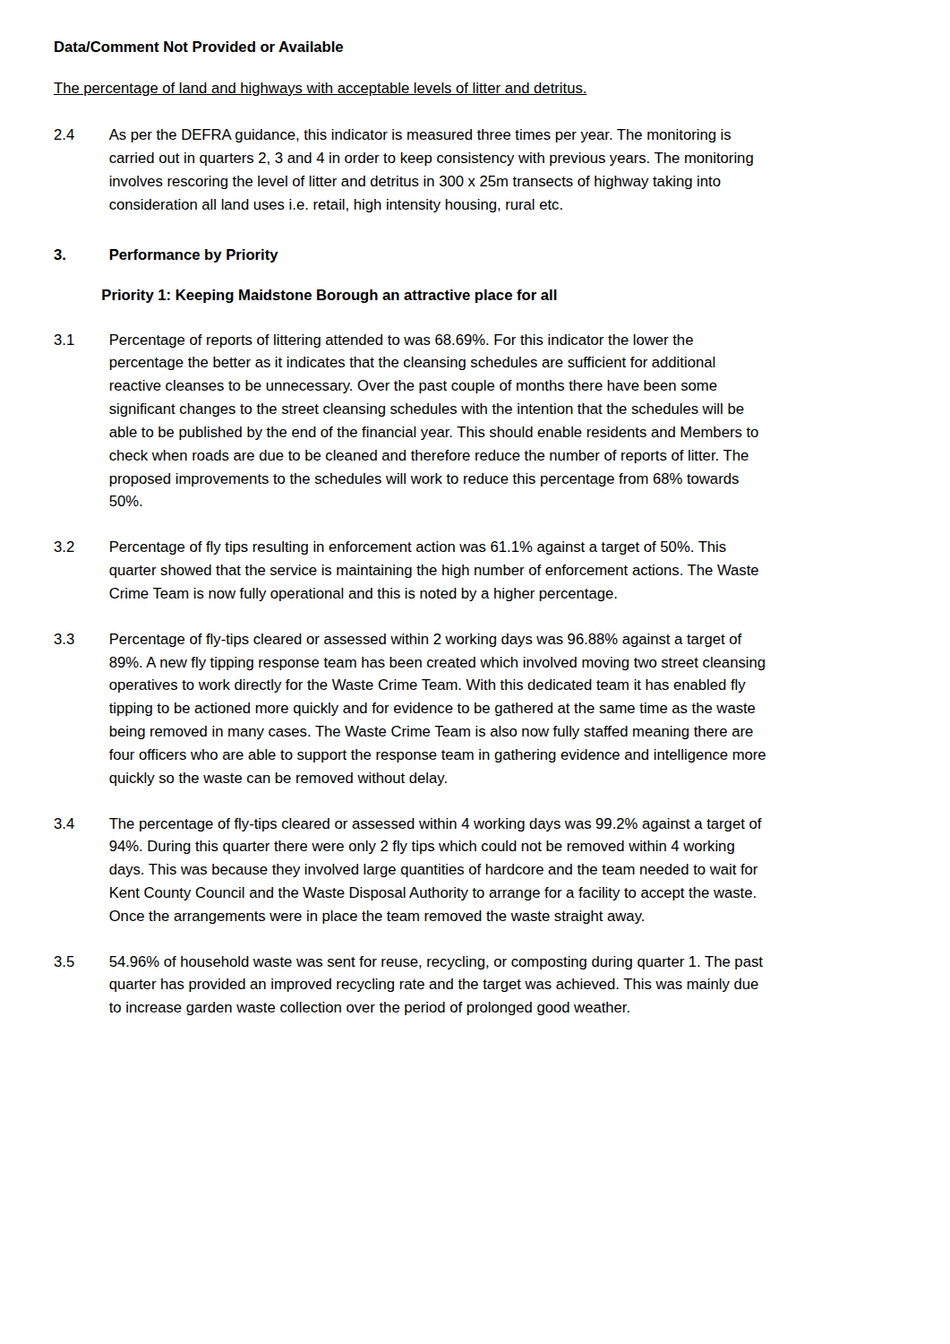Data/Comment Not Provided or Available
The percentage of land and highways with acceptable levels of litter and detritus.
2.4
As per the DEFRA guidance, this indicator is measured three times per year. The monitoring is carried out in quarters 2, 3 and 4 in order to keep consistency with previous years. The monitoring involves rescoring the level of litter and detritus in 300 x 25m transects of highway taking into consideration all land uses i.e. retail, high intensity housing, rural etc.
3.
Performance by Priority
Priority 1: Keeping Maidstone Borough an attractive place for all
3.1
Percentage of reports of littering attended to was 68.69%. For this indicator the lower the percentage the better as it indicates that the cleansing schedules are sufficient for additional reactive cleanses to be unnecessary. Over the past couple of months there have been some significant changes to the street cleansing schedules with the intention that the schedules will be able to be published by the end of the financial year. This should enable residents and Members to check when roads are due to be cleaned and therefore reduce the number of reports of litter. The proposed improvements to the schedules will work to reduce this percentage from 68% towards 50%.
3.2
Percentage of fly tips resulting in enforcement action was 61.1% against a target of 50%. This quarter showed that the service is maintaining the high number of enforcement actions. The Waste Crime Team is now fully operational and this is noted by a higher percentage.
3.3
Percentage of fly-tips cleared or assessed within 2 working days was 96.88% against a target of 89%. A new fly tipping response team has been created which involved moving two street cleansing operatives to work directly for the Waste Crime Team. With this dedicated team it has enabled fly tipping to be actioned more quickly and for evidence to be gathered at the same time as the waste being removed in many cases. The Waste Crime Team is also now fully staffed meaning there are four officers who are able to support the response team in gathering evidence and intelligence more quickly so the waste can be removed without delay.
3.4
The percentage of fly-tips cleared or assessed within 4 working days was 99.2% against a target of 94%. During this quarter there were only 2 fly tips which could not be removed within 4 working days. This was because they involved large quantities of hardcore and the team needed to wait for Kent County Council and the Waste Disposal Authority to arrange for a facility to accept the waste. Once the arrangements were in place the team removed the waste straight away.
3.5
54.96% of household waste was sent for reuse, recycling, or composting during quarter 1. The past quarter has provided an improved recycling rate and the target was achieved. This was mainly due to increase garden waste collection over the period of prolonged good weather.